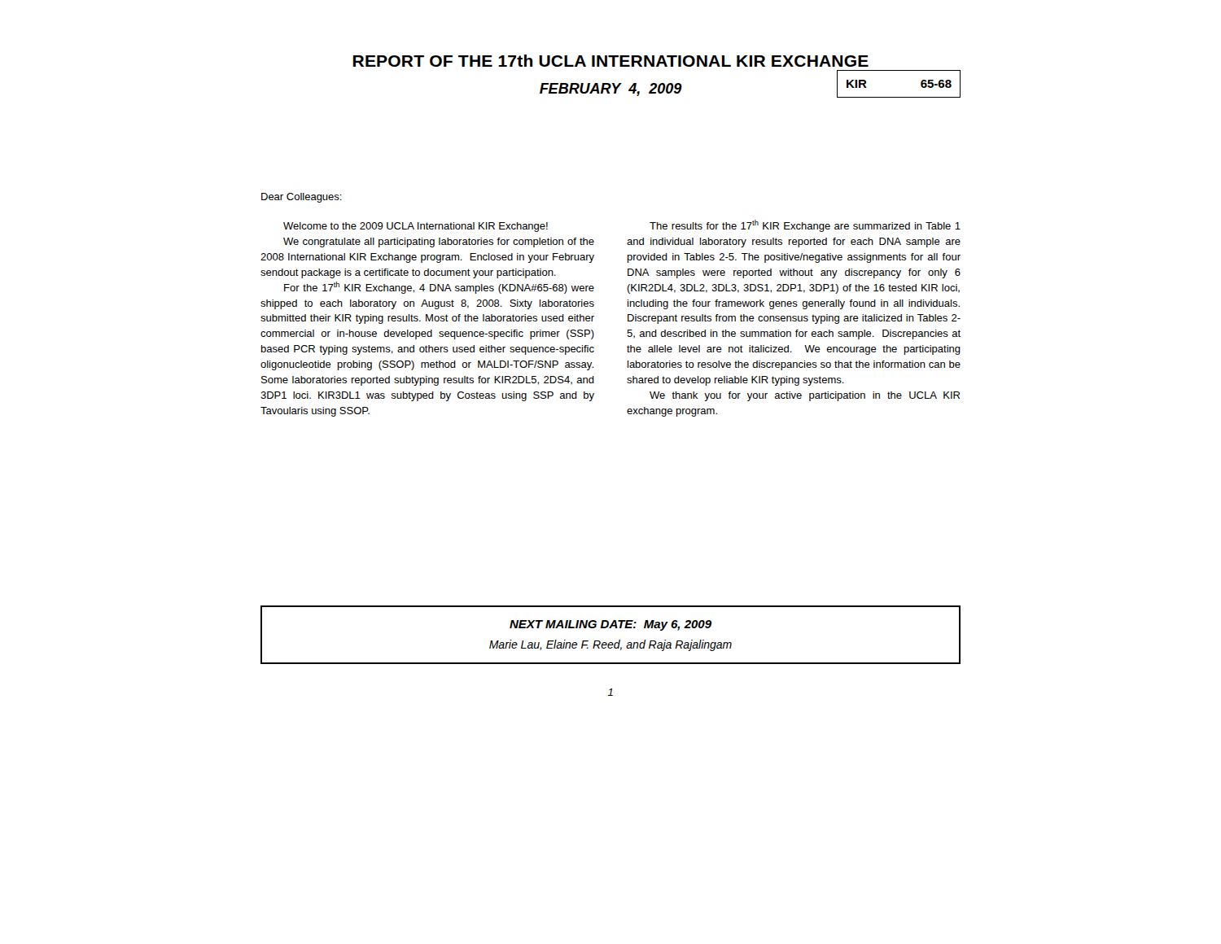REPORT OF THE 17th UCLA INTERNATIONAL KIR EXCHANGE
FEBRUARY 4, 2009
KIR 65-68
Dear Colleagues:
Welcome to the 2009 UCLA International KIR Exchange!
We congratulate all participating laboratories for completion of the 2008 International KIR Exchange program. Enclosed in your February sendout package is a certificate to document your participation.
For the 17th KIR Exchange, 4 DNA samples (KDNA#65-68) were shipped to each laboratory on August 8, 2008. Sixty laboratories submitted their KIR typing results. Most of the laboratories used either commercial or in-house developed sequence-specific primer (SSP) based PCR typing systems, and others used either sequence-specific oligonucleotide probing (SSOP) method or MALDI-TOF/SNP assay. Some laboratories reported subtyping results for KIR2DL5, 2DS4, and 3DP1 loci. KIR3DL1 was subtyped by Costeas using SSP and by Tavoularis using SSOP.
The results for the 17th KIR Exchange are summarized in Table 1 and individual laboratory results reported for each DNA sample are provided in Tables 2-5. The positive/negative assignments for all four DNA samples were reported without any discrepancy for only 6 (KIR2DL4, 3DL2, 3DL3, 3DS1, 2DP1, 3DP1) of the 16 tested KIR loci, including the four framework genes generally found in all individuals. Discrepant results from the consensus typing are italicized in Tables 2-5, and described in the summation for each sample. Discrepancies at the allele level are not italicized. We encourage the participating laboratories to resolve the discrepancies so that the information can be shared to develop reliable KIR typing systems.
We thank you for your active participation in the UCLA KIR exchange program.
NEXT MAILING DATE: May 6, 2009
Marie Lau, Elaine F. Reed, and Raja Rajalingam
1